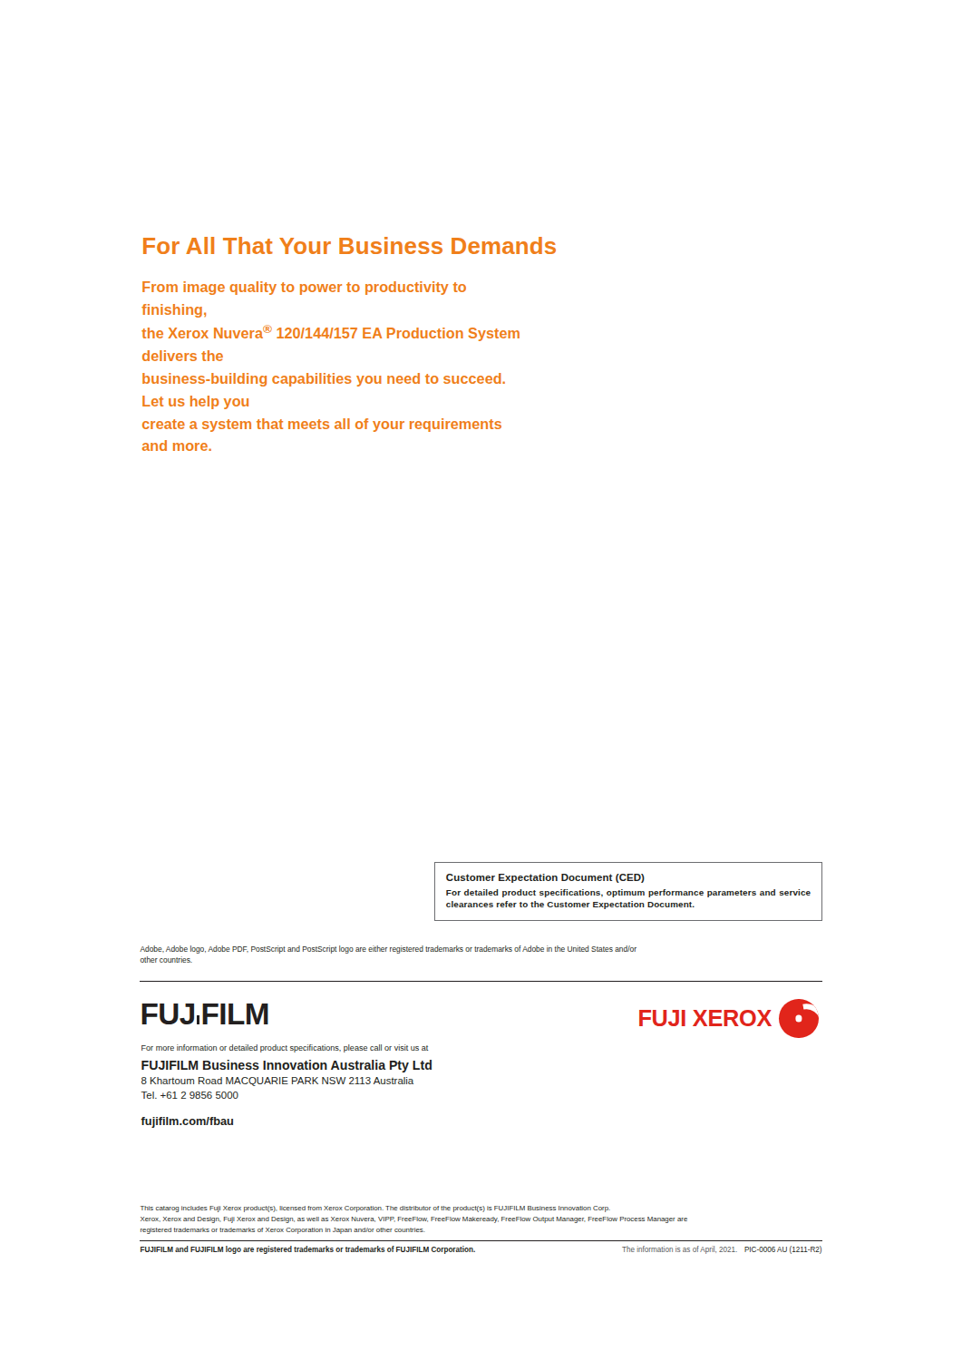For All That Your Business Demands
From image quality to power to productivity to finishing,
the Xerox Nuvera® 120/144/157 EA Production System delivers the
business-building capabilities you need to succeed. Let us help you
create a system that meets all of your requirements and more.
Customer Expectation Document (CED)
For detailed product specifications, optimum performance parameters and service clearances refer to the Customer Expectation Document.
Adobe, Adobe logo, Adobe PDF, PostScript and PostScript logo are either registered trademarks or trademarks of Adobe in the United States and/or other countries.
FUJ FILM
FUJI XEROX
For more information or detailed product specifications, please call or visit us at
FUJIFILM Business Innovation Australia Pty Ltd
8 Khartoum Road MACQUARIE PARK NSW 2113 Australia
Tel. +61 2 9856 5000
fujifilm.com/fbau
This catarog includes Fuji Xerox product(s), licensed from Xerox Corporation. The distributor of the product(s) is FUJIFILM Business Innovation Corp.
Xerox, Xerox and Design, Fuji Xerox and Design, as well as Xerox Nuvera, VIPP, FreeFlow, FreeFlow Makeready, FreeFlow Output Manager, FreeFlow Process Manager are registered trademarks or trademarks of Xerox Corporation in Japan and/or other countries.
FUJIFILM and FUJIFILM logo are registered trademarks or trademarks of FUJIFILM Corporation. The information is as of April, 2021.PIC-0006 AU (1211-R2)